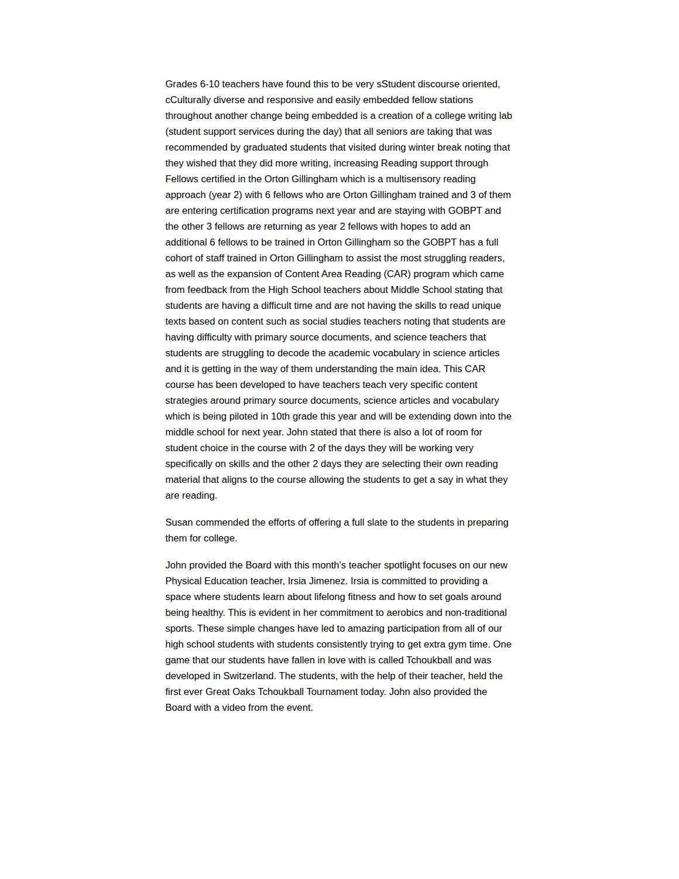Grades 6-10 teachers have found this to be very sStudent discourse oriented, cCulturally diverse and responsive and easily embedded fellow stations throughout another change being embedded is a creation of a college writing lab (student support services during the day) that all seniors are taking that was recommended by graduated students that visited during winter break noting that they wished that they did more writing, increasing Reading support through Fellows certified in the Orton Gillingham which is a multisensory reading approach (year 2) with 6 fellows who are Orton Gillingham trained and 3 of them are entering certification programs next year and are staying with GOBPT and the other 3 fellows are returning as year 2 fellows with hopes to add an additional 6 fellows to be trained in Orton Gillingham so the GOBPT has a full cohort of staff trained in Orton Gillingham to assist the most struggling readers, as well as the expansion of Content Area Reading (CAR) program which came from feedback from the High School teachers about Middle School stating that students are having a difficult time and are not having the skills to read unique texts based on content such as social studies teachers noting that students are having difficulty with primary source documents, and science teachers that students are struggling to decode the academic vocabulary in science articles and it is getting in the way of them understanding the main idea. This CAR course has been developed to have teachers teach very specific content strategies around primary source documents, science articles and vocabulary which is being piloted in 10th grade this year and will be extending down into the middle school for next year. John stated that there is also a lot of room for student choice in the course with 2 of the days they will be working very specifically on skills and the other 2 days they are selecting their own reading material that aligns to the course allowing the students to get a say in what they are reading.
Susan commended the efforts of offering a full slate to the students in preparing them for college.
John provided the Board with this month's teacher spotlight focuses on our new Physical Education teacher, Irsia Jimenez. Irsia is committed to providing a space where students learn about lifelong fitness and how to set goals around being healthy. This is evident in her commitment to aerobics and non-traditional sports. These simple changes have led to amazing participation from all of our high school students with students consistently trying to get extra gym time. One game that our students have fallen in love with is called Tchoukball and was developed in Switzerland. The students, with the help of their teacher, held the first ever Great Oaks Tchoukball Tournament today. John also provided the Board with a video from the event.